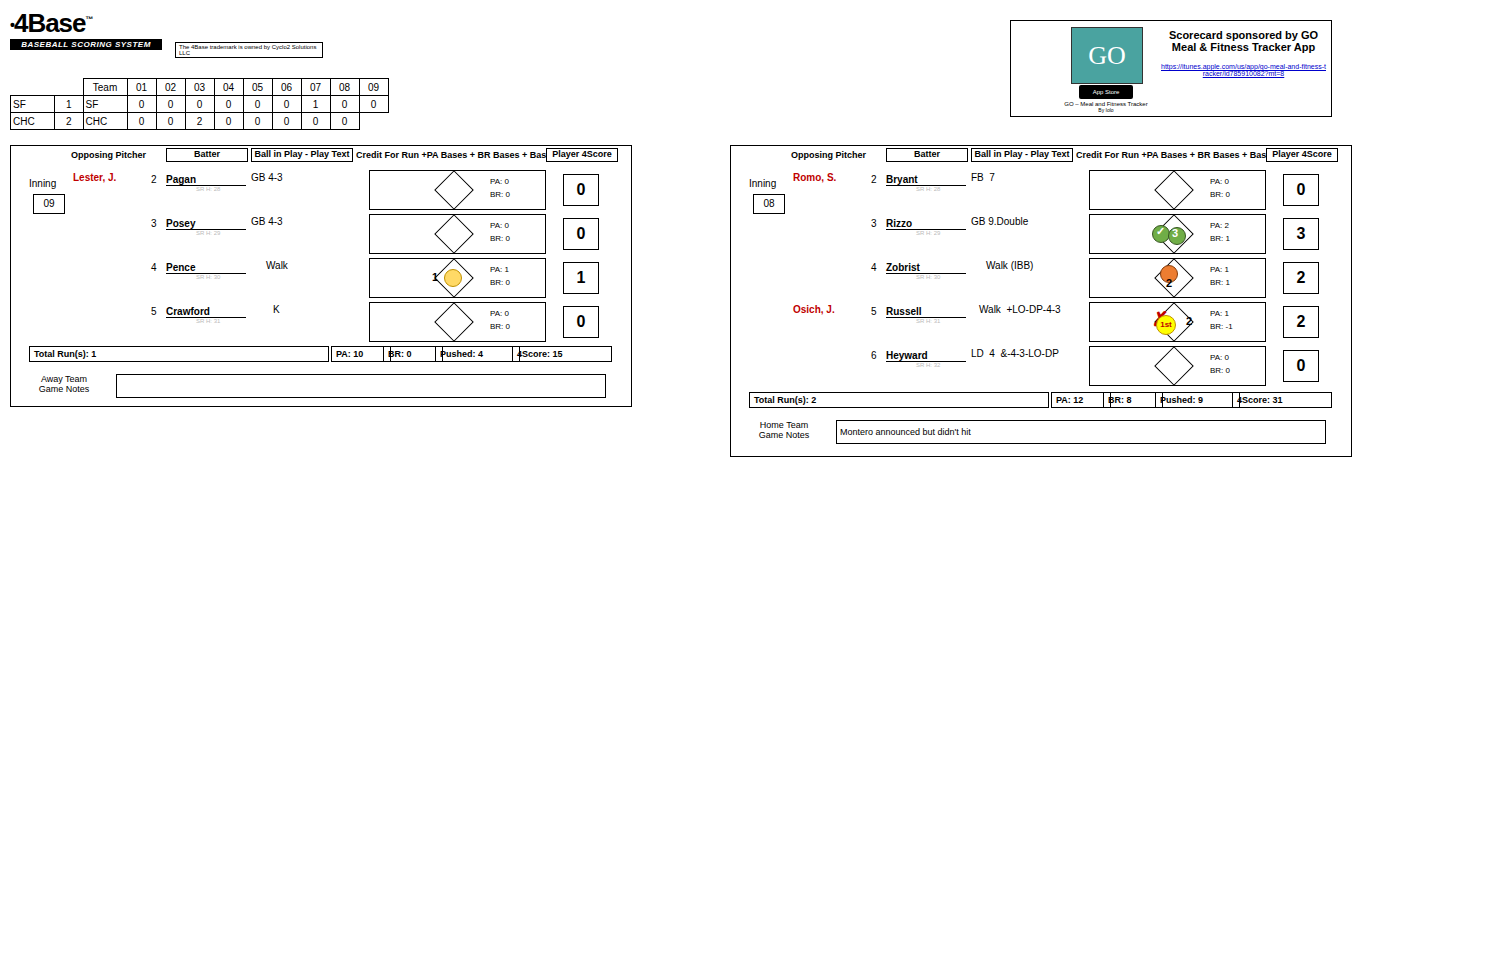•4 Base™
BASEBALL SCORING SYSTEM
The 4Base trademark is owned by Cyclo2 Solutions LLC
| | | Team | 01 | 02 | 03 | 04 | 05 | 06 | 07 | 08 | 09 |
| SF | 1 | SF | 0 | 0 | 0 | 0 | 0 | 0 | 1 | 0 | 0 |
| CHC | 2 | CHC | 0 | 0 | 2 | 0 | 0 | 0 | 0 | 0 | |
GO
App Store
GO – Meal and Fitness TrackerBy Iolo
Scorecard sponsored by GO
Meal & Fitness Tracker App
https://itunes.apple.com/us/app/go-meal-and-fitness-tracker/id785910082?mt=8
Opposing Pitcher
Batter
Ball in Play - Play Text
Credit For Run +PA Bases + BR Bases + Bases Pushed
Player 4Score
Inning
09
Lester, J.
2
Pagan
SR H: 28
GB 4-3
PA: 0
BR: 0
0
3
Posey
SR H: 29
GB 4-3
PA: 0
BR: 0
0
4
Pence
SR H: 30
Walk
1
PA: 1
BR: 0
1
5
Crawford
SR H: 31
K
PA: 0
BR: 0
0
Total Run(s): 1
PA: 10
BR: 0
Pushed: 4
4Score: 15
Away Team
Game Notes
Opposing Pitcher
Batter
Ball in Play - Play Text
Credit For Run +PA Bases + BR Bases + Bases Pushed
Player 4Score
Inning
08
Romo, S.
Osich, J.
2
Bryant
SR H: 28
FB 7
PA: 0
BR: 0
0
3
Rizzo
SR H: 29
GB 9.Double
✓
3
PA: 2
BR: 1
3
4
Zobrist
SR H: 30
Walk (IBB)
2
PA: 1
BR: 1
2
5
Russell
SR H: 31
Walk +LO-DP-4-3
✗
1st
2
PA: 1
BR: -1
2
6
Heyward
SR H: 32
LD 4 &-4-3-LO-DP
PA: 0
BR: 0
0
Total Run(s): 2
PA: 12
BR: 8
Pushed: 9
4Score: 31
Home Team
Game Notes
Montero announced but didn't hit